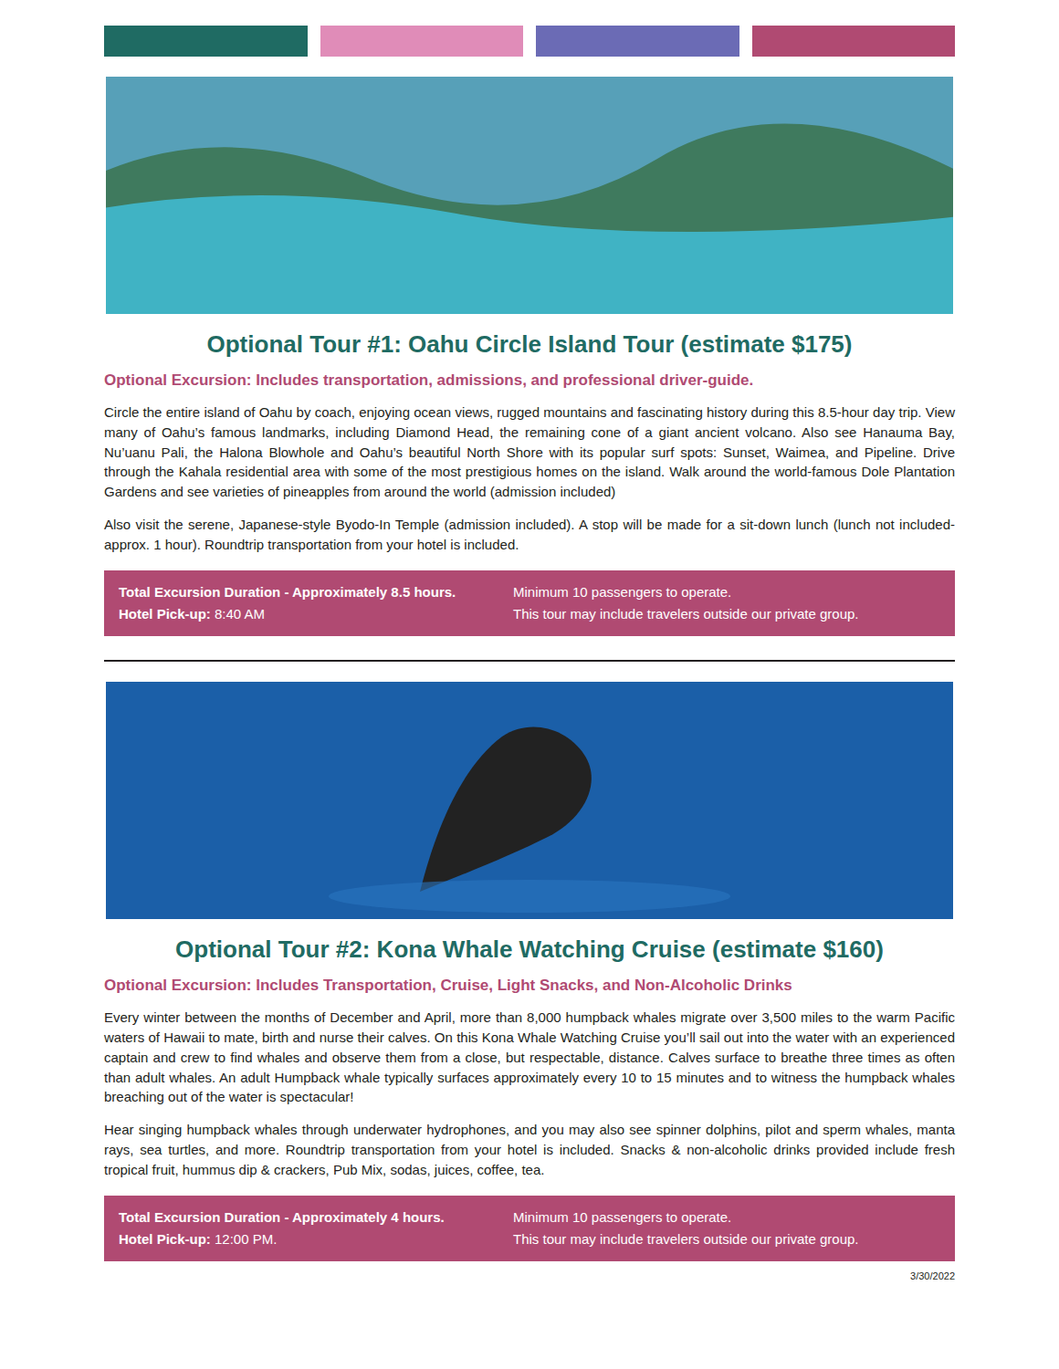Optional Tour #1: Oahu Circle Island Tour (estimate $175)
Optional Excursion: Includes transportation, admissions, and professional driver-guide.
Circle the entire island of Oahu by coach, enjoying ocean views, rugged mountains and fascinating history during this 8.5-hour day trip. View many of Oahu’s famous landmarks, including Diamond Head, the remaining cone of a giant ancient volcano. Also see Hanauma Bay, Nu’uanu Pali, the Halona Blowhole and Oahu’s beautiful North Shore with its popular surf spots: Sunset, Waimea, and Pipeline. Drive through the Kahala residential area with some of the most prestigious homes on the island. Walk around the world-famous Dole Plantation Gardens and see varieties of pineapples from around the world (admission included)
Also visit the serene, Japanese-style Byodo-In Temple (admission included). A stop will be made for a sit-down lunch (lunch not included-approx. 1 hour). Roundtrip transportation from your hotel is included.
Total Excursion Duration - Approximately 8.5 hours.
Hotel Pick-up: 8:40 AM
Minimum 10 passengers to operate.
This tour may include travelers outside our private group.
Optional Tour #2: Kona Whale Watching Cruise (estimate $160)
Optional Excursion: Includes Transportation, Cruise, Light Snacks, and Non-Alcoholic Drinks
Every winter between the months of December and April, more than 8,000 humpback whales migrate over 3,500 miles to the warm Pacific waters of Hawaii to mate, birth and nurse their calves. On this Kona Whale Watching Cruise you’ll sail out into the water with an experienced captain and crew to find whales and observe them from a close, but respectable, distance. Calves surface to breathe three times as often than adult whales. An adult Humpback whale typically surfaces approximately every 10 to 15 minutes and to witness the humpback whales breaching out of the water is spectacular!
Hear singing humpback whales through underwater hydrophones, and you may also see spinner dolphins, pilot and sperm whales, manta rays, sea turtles, and more. Roundtrip transportation from your hotel is included. Snacks & non-alcoholic drinks provided include fresh tropical fruit, hummus dip & crackers, Pub Mix, sodas, juices, coffee, tea.
Total Excursion Duration - Approximately 4 hours.
Hotel Pick-up: 12:00 PM.
Minimum 10 passengers to operate.
This tour may include travelers outside our private group.
3/30/2022